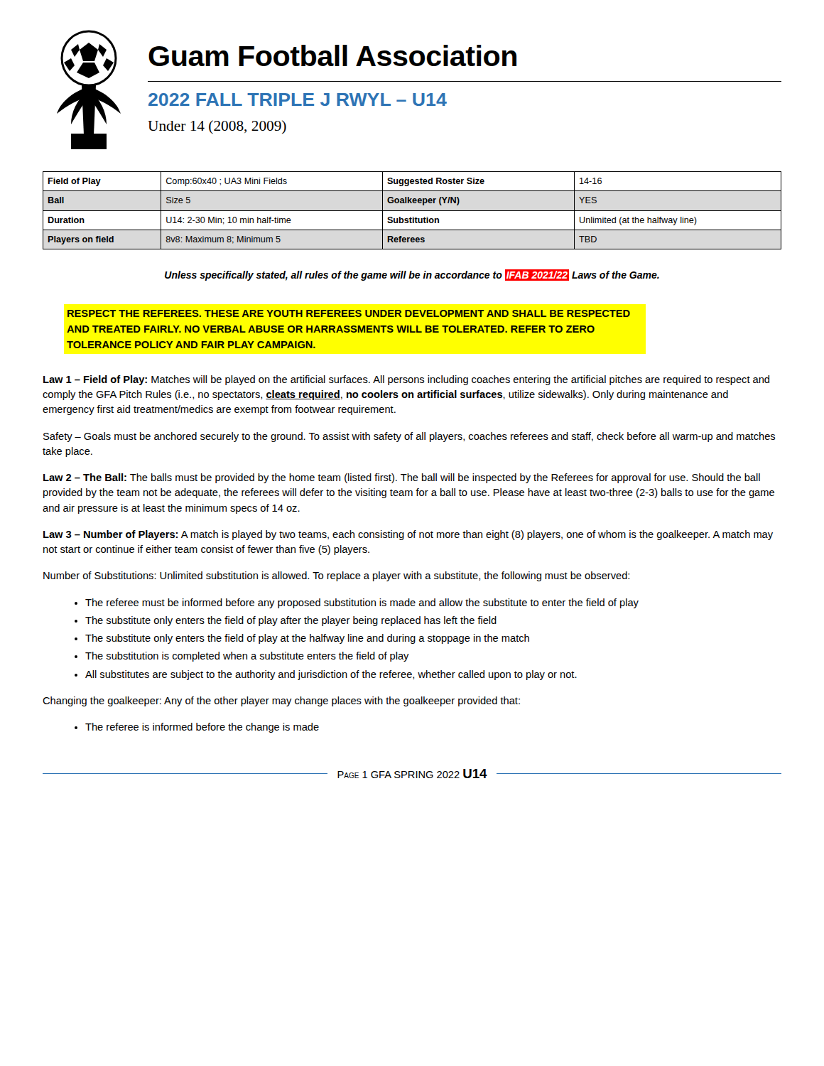Guam Football Association
2022 FALL TRIPLE J RWYL – U14
Under 14 (2008, 2009)
| Field of Play | Comp:60x40 ; UA3 Mini Fields | Suggested Roster Size | 14-16 |
| Ball | Size 5 | Goalkeeper (Y/N) | YES |
| Duration | U14: 2-30 Min; 10 min half-time | Substitution | Unlimited (at the halfway line) |
| Players on field | 8v8: Maximum 8; Minimum 5 | Referees | TBD |
Unless specifically stated, all rules of the game will be in accordance to IFAB 2021/22 Laws of the Game.
RESPECT THE REFEREES. THESE ARE YOUTH REFEREES UNDER DEVELOPMENT AND SHALL BE RESPECTED AND TREATED FAIRLY. NO VERBAL ABUSE OR HARRASSMENTS WILL BE TOLERATED. REFER TO ZERO TOLERANCE POLICY AND FAIR PLAY CAMPAIGN.
Law 1 – Field of Play: Matches will be played on the artificial surfaces. All persons including coaches entering the artificial pitches are required to respect and comply the GFA Pitch Rules (i.e., no spectators, cleats required, no coolers on artificial surfaces, utilize sidewalks). Only during maintenance and emergency first aid treatment/medics are exempt from footwear requirement.
Safety – Goals must be anchored securely to the ground. To assist with safety of all players, coaches referees and staff, check before all warm-up and matches take place.
Law 2 – The Ball: The balls must be provided by the home team (listed first). The ball will be inspected by the Referees for approval for use. Should the ball provided by the team not be adequate, the referees will defer to the visiting team for a ball to use. Please have at least two-three (2-3) balls to use for the game and air pressure is at least the minimum specs of 14 oz.
Law 3 – Number of Players: A match is played by two teams, each consisting of not more than eight (8) players, one of whom is the goalkeeper. A match may not start or continue if either team consist of fewer than five (5) players.
Number of Substitutions: Unlimited substitution is allowed. To replace a player with a substitute, the following must be observed:
The referee must be informed before any proposed substitution is made and allow the substitute to enter the field of play
The substitute only enters the field of play after the player being replaced has left the field
The substitute only enters the field of play at the halfway line and during a stoppage in the match
The substitution is completed when a substitute enters the field of play
All substitutes are subject to the authority and jurisdiction of the referee, whether called upon to play or not.
Changing the goalkeeper: Any of the other player may change places with the goalkeeper provided that:
The referee is informed before the change is made
Page 1 GFA SPRING 2022 U14